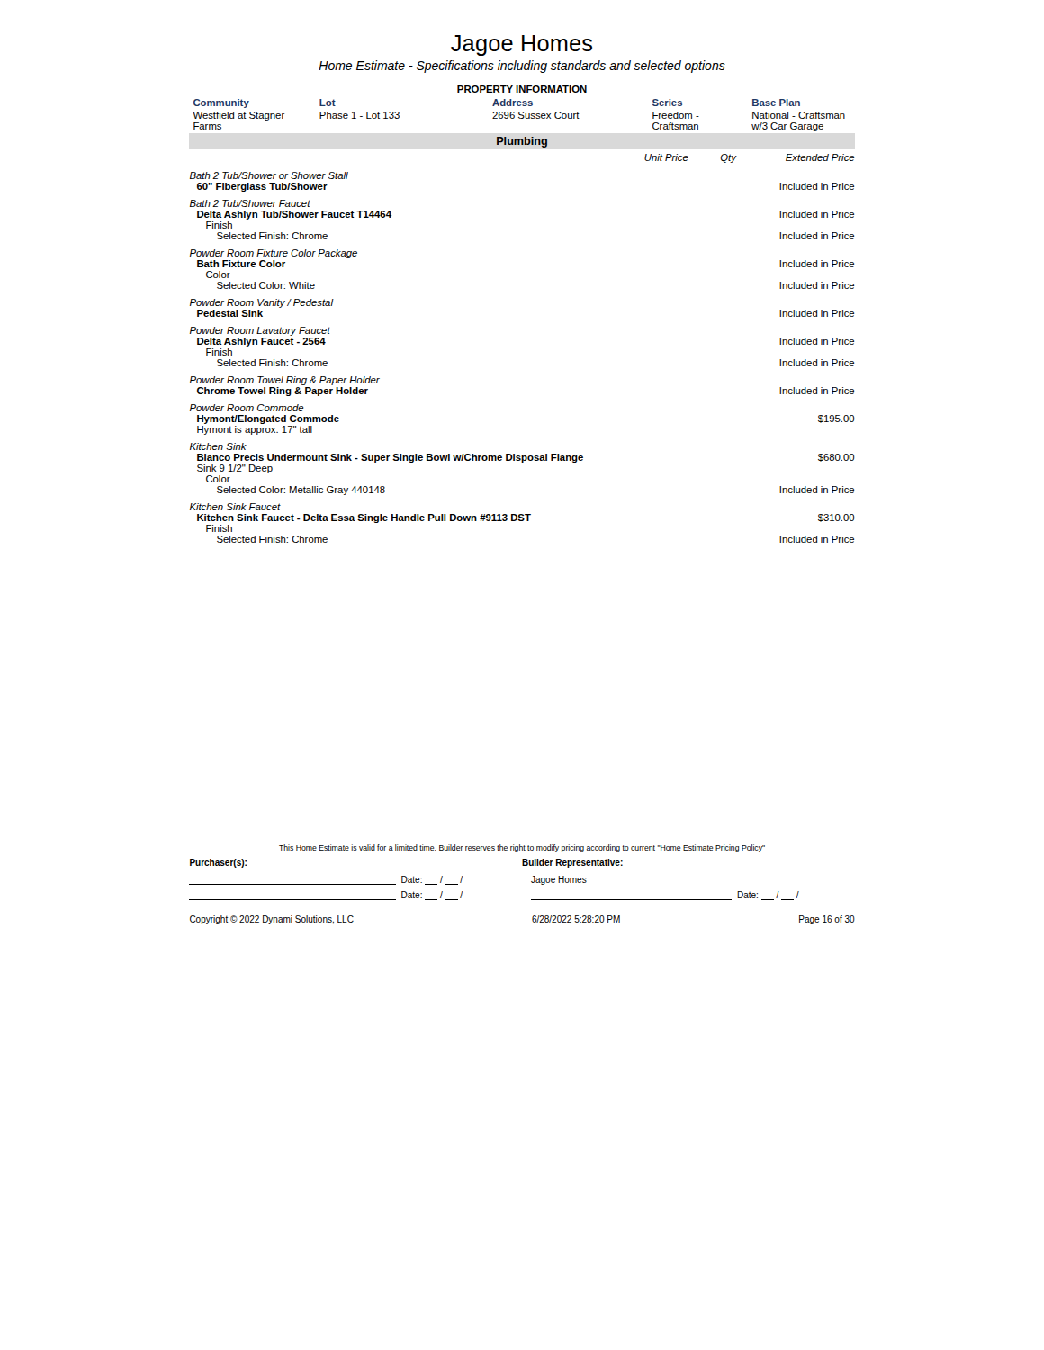Jagoe Homes
Home Estimate - Specifications including standards and selected options
PROPERTY INFORMATION
| Community | Lot | Address | Series | Base Plan |
| Westfield at Stagner Farms | Phase 1 - Lot 133 | 2696 Sussex Court | Freedom - Craftsman | National - Craftsman w/3 Car Garage |
Plumbing
| | Unit Price | Qty | Extended Price |
| --- | --- | --- | --- |
| Bath 2 Tub/Shower or Shower Stall | | | |
| 60" Fiberglass Tub/Shower | | | Included in Price |
| Bath 2 Tub/Shower Faucet | | | |
| Delta Ashlyn Tub/Shower Faucet T14464 | | | Included in Price |
| Finish | | | |
| Selected Finish: Chrome | | | Included in Price |
| Powder Room Fixture Color Package | | | |
| Bath Fixture Color | | | Included in Price |
| Color | | | |
| Selected Color: White | | | Included in Price |
| Powder Room Vanity / Pedestal | | | |
| Pedestal Sink | | | Included in Price |
| Powder Room Lavatory Faucet | | | |
| Delta Ashlyn Faucet - 2564 | | | Included in Price |
| Finish | | | |
| Selected Finish: Chrome | | | Included in Price |
| Powder Room Towel Ring & Paper Holder | | | |
| Chrome Towel Ring & Paper Holder | | | Included in Price |
| Powder Room Commode | | | |
| Hymont/Elongated Commode | | | $195.00 |
| Hymont is approx. 17" tall | | | |
| Kitchen Sink | | | |
| Blanco Precis Undermount Sink - Super Single Bowl w/Chrome Disposal Flange | | | $680.00 |
| Sink 9 1/2" Deep | | | |
| Color | | | |
| Selected Color: Metallic Gray 440148 | | | Included in Price |
| Kitchen Sink Faucet | | | |
| Kitchen Sink Faucet - Delta Essa Single Handle Pull Down #9113 DST | | | $310.00 |
| Finish | | | |
| Selected Finish: Chrome | | | Included in Price |
This Home Estimate is valid for a limited time. Builder reserves the right to modify pricing according to current "Home Estimate Pricing Policy"
| Purchaser(s): | | Builder Representative: | |
| / / Date: / / / | / Jagoe Homes / |
| / / Date: / / / | / / Date: / / / |
Copyright © 2022 Dynami Solutions, LLC
6/28/2022 5:28:20 PM
Page 16 of 30